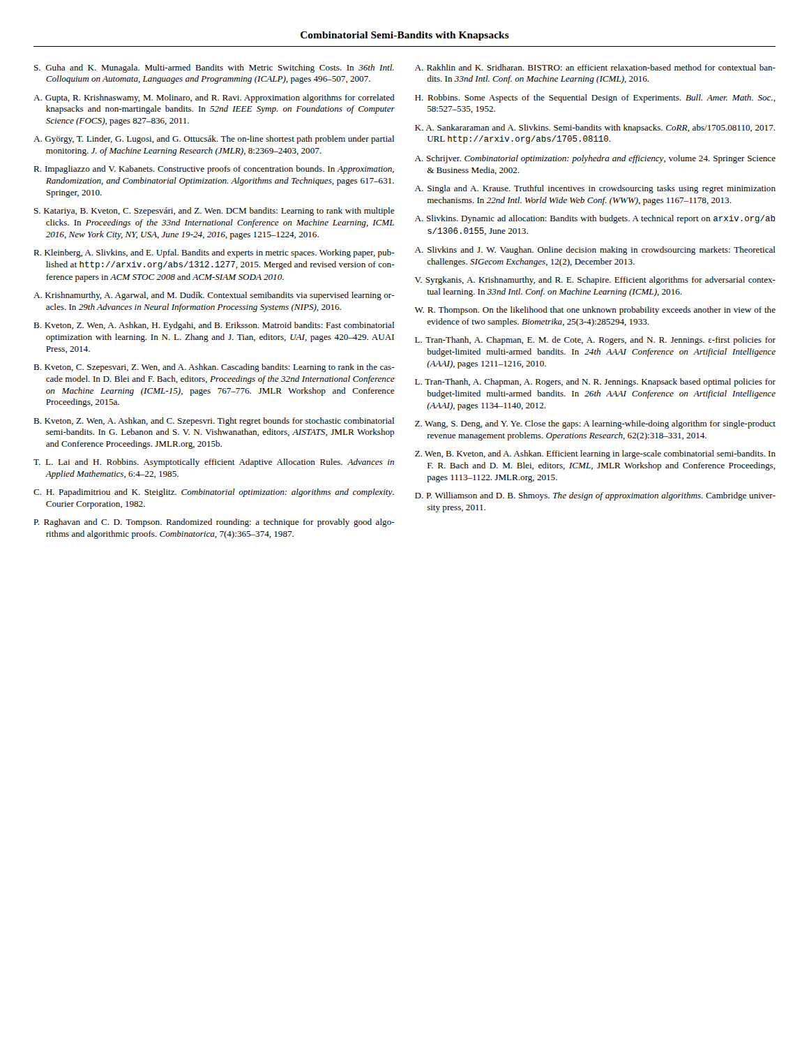Combinatorial Semi-Bandits with Knapsacks
S. Guha and K. Munagala. Multi-armed Bandits with Metric Switching Costs. In 36th Intl. Colloquium on Automata, Languages and Programming (ICALP), pages 496–507, 2007.
A. Gupta, R. Krishnaswamy, M. Molinaro, and R. Ravi. Approximation algorithms for correlated knapsacks and non-martingale bandits. In 52nd IEEE Symp. on Foundations of Computer Science (FOCS), pages 827–836, 2011.
A. György, T. Linder, G. Lugosi, and G. Ottucsák. The on-line shortest path problem under partial monitoring. J. of Machine Learning Research (JMLR), 8:2369–2403, 2007.
R. Impagliazzo and V. Kabanets. Constructive proofs of concentration bounds. In Approximation, Randomization, and Combinatorial Optimization. Algorithms and Techniques, pages 617–631. Springer, 2010.
S. Katariya, B. Kveton, C. Szepesvári, and Z. Wen. DCM bandits: Learning to rank with multiple clicks. In Proceedings of the 33nd International Conference on Machine Learning, ICML 2016, New York City, NY, USA, June 19-24, 2016, pages 1215–1224, 2016.
R. Kleinberg, A. Slivkins, and E. Upfal. Bandits and experts in metric spaces. Working paper, published at http://arxiv.org/abs/1312.1277, 2015. Merged and revised version of conference papers in ACM STOC 2008 and ACM-SIAM SODA 2010.
A. Krishnamurthy, A. Agarwal, and M. Dudík. Contextual semibandits via supervised learning oracles. In 29th Advances in Neural Information Processing Systems (NIPS), 2016.
B. Kveton, Z. Wen, A. Ashkan, H. Eydgahi, and B. Eriksson. Matroid bandits: Fast combinatorial optimization with learning. In N. L. Zhang and J. Tian, editors, UAI, pages 420–429. AUAI Press, 2014.
B. Kveton, C. Szepesvari, Z. Wen, and A. Ashkan. Cascading bandits: Learning to rank in the cascade model. In D. Blei and F. Bach, editors, Proceedings of the 32nd International Conference on Machine Learning (ICML-15), pages 767–776. JMLR Workshop and Conference Proceedings, 2015a.
B. Kveton, Z. Wen, A. Ashkan, and C. Szepesvri. Tight regret bounds for stochastic combinatorial semi-bandits. In G. Lebanon and S. V. N. Vishwanathan, editors, AISTATS, JMLR Workshop and Conference Proceedings. JMLR.org, 2015b.
T. L. Lai and H. Robbins. Asymptotically efficient Adaptive Allocation Rules. Advances in Applied Mathematics, 6:4–22, 1985.
C. H. Papadimitriou and K. Steiglitz. Combinatorial optimization: algorithms and complexity. Courier Corporation, 1982.
P. Raghavan and C. D. Tompson. Randomized rounding: a technique for provably good algorithms and algorithmic proofs. Combinatorica, 7(4):365–374, 1987.
A. Rakhlin and K. Sridharan. BISTRO: an efficient relaxation-based method for contextual bandits. In 33nd Intl. Conf. on Machine Learning (ICML), 2016.
H. Robbins. Some Aspects of the Sequential Design of Experiments. Bull. Amer. Math. Soc., 58:527–535, 1952.
K. A. Sankararaman and A. Slivkins. Semi-bandits with knapsacks. CoRR, abs/1705.08110, 2017. URL http://arxiv.org/abs/1705.08110.
A. Schrijver. Combinatorial optimization: polyhedra and efficiency, volume 24. Springer Science & Business Media, 2002.
A. Singla and A. Krause. Truthful incentives in crowdsourcing tasks using regret minimization mechanisms. In 22nd Intl. World Wide Web Conf. (WWW), pages 1167–1178, 2013.
A. Slivkins. Dynamic ad allocation: Bandits with budgets. A technical report on arxiv.org/abs/1306.0155, June 2013.
A. Slivkins and J. W. Vaughan. Online decision making in crowdsourcing markets: Theoretical challenges. SIGecom Exchanges, 12(2), December 2013.
V. Syrgkanis, A. Krishnamurthy, and R. E. Schapire. Efficient algorithms for adversarial contextual learning. In 33nd Intl. Conf. on Machine Learning (ICML), 2016.
W. R. Thompson. On the likelihood that one unknown probability exceeds another in view of the evidence of two samples. Biometrika, 25(3-4):285294, 1933.
L. Tran-Thanh, A. Chapman, E. M. de Cote, A. Rogers, and N. R. Jennings. ε-first policies for budget-limited multi-armed bandits. In 24th AAAI Conference on Artificial Intelligence (AAAI), pages 1211–1216, 2010.
L. Tran-Thanh, A. Chapman, A. Rogers, and N. R. Jennings. Knapsack based optimal policies for budget-limited multi-armed bandits. In 26th AAAI Conference on Artificial Intelligence (AAAI), pages 1134–1140, 2012.
Z. Wang, S. Deng, and Y. Ye. Close the gaps: A learning-while-doing algorithm for single-product revenue management problems. Operations Research, 62(2):318–331, 2014.
Z. Wen, B. Kveton, and A. Ashkan. Efficient learning in large-scale combinatorial semi-bandits. In F. R. Bach and D. M. Blei, editors, ICML, JMLR Workshop and Conference Proceedings, pages 1113–1122. JMLR.org, 2015.
D. P. Williamson and D. B. Shmoys. The design of approximation algorithms. Cambridge university press, 2011.